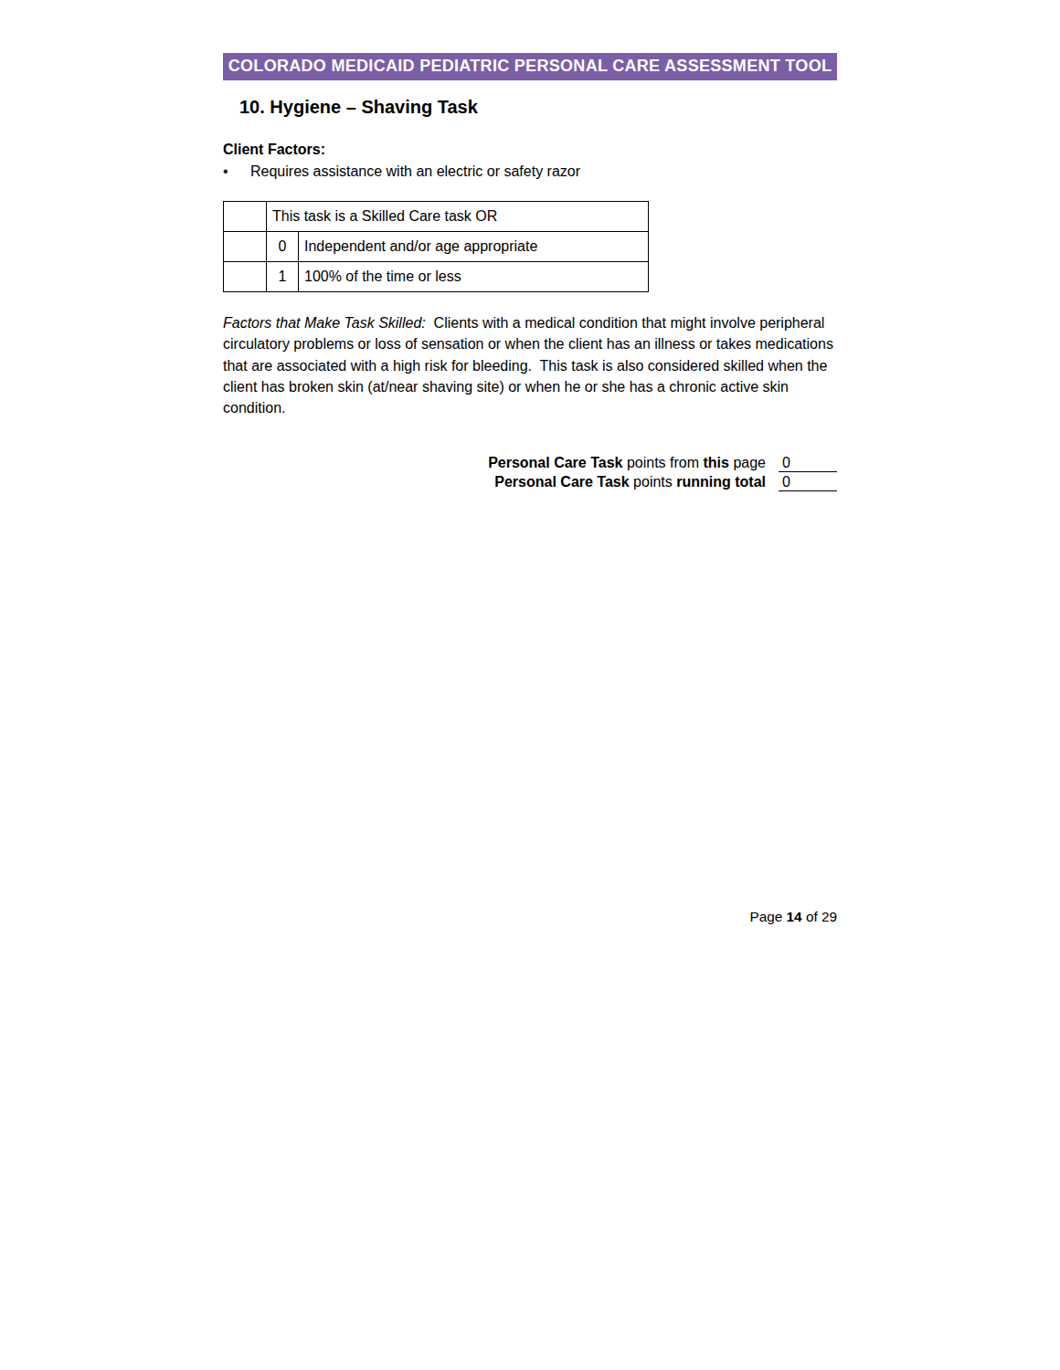COLORADO MEDICAID PEDIATRIC PERSONAL CARE ASSESSMENT TOOL
10. Hygiene – Shaving Task
Client Factors:
Requires assistance with an electric or safety razor
| | This task is a Skilled Care task OR |
| | 0 | Independent and/or age appropriate |
| | 1 | 100% of the time or less |
Factors that Make Task Skilled: Clients with a medical condition that might involve peripheral circulatory problems or loss of sensation or when the client has an illness or takes medications that are associated with a high risk for bleeding. This task is also considered skilled when the client has broken skin (at/near shaving site) or when he or she has a chronic active skin condition.
Personal Care Task points from this page 0
Personal Care Task points running total 0
Page 14 of 29